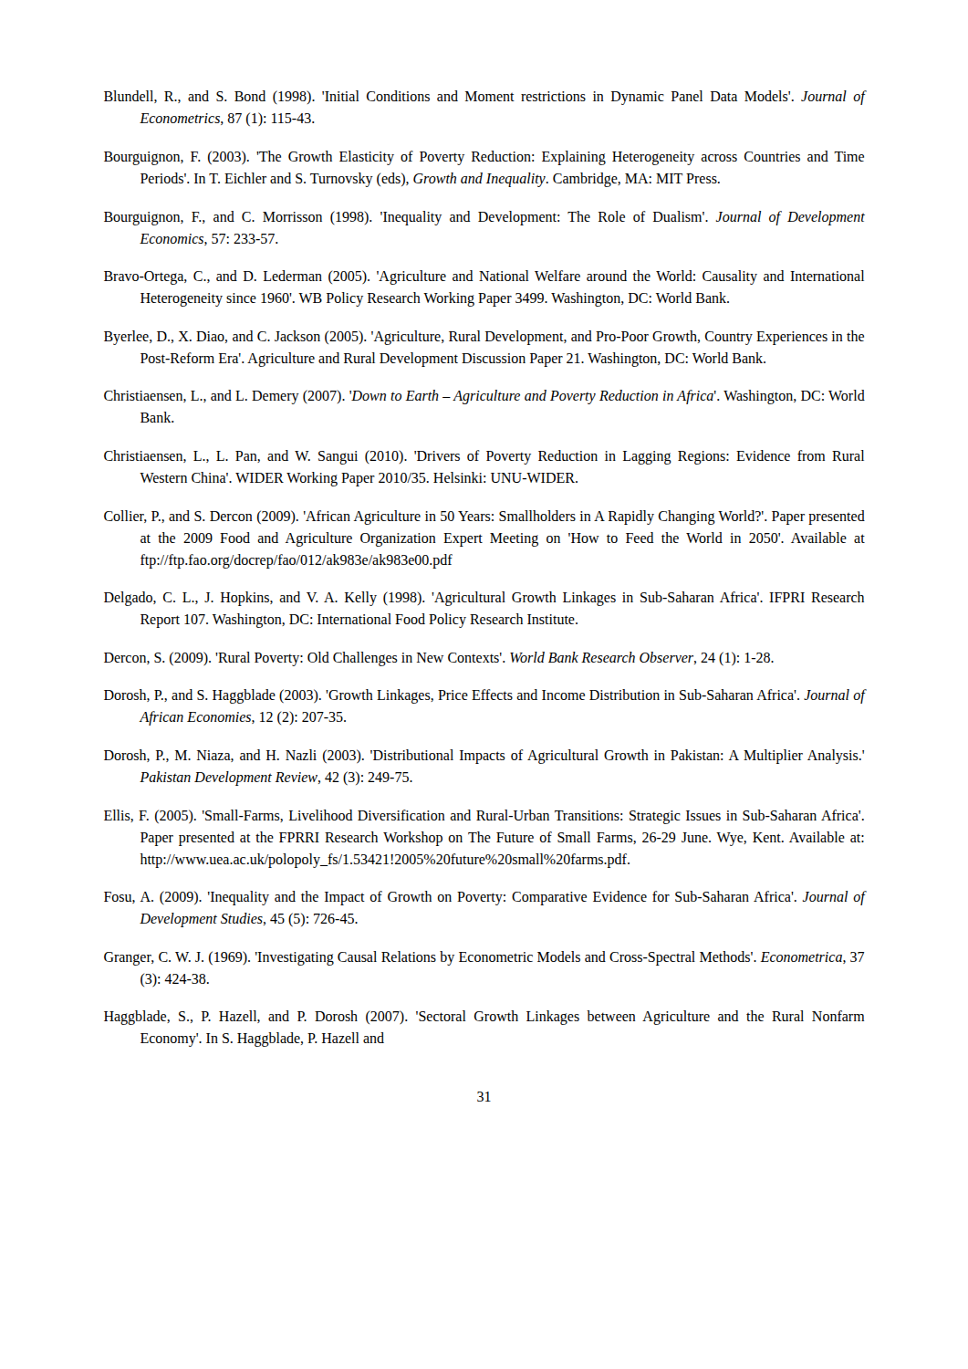Blundell, R., and S. Bond (1998). 'Initial Conditions and Moment restrictions in Dynamic Panel Data Models'. Journal of Econometrics, 87 (1): 115-43.
Bourguignon, F. (2003). 'The Growth Elasticity of Poverty Reduction: Explaining Heterogeneity across Countries and Time Periods'. In T. Eichler and S. Turnovsky (eds), Growth and Inequality. Cambridge, MA: MIT Press.
Bourguignon, F., and C. Morrisson (1998). 'Inequality and Development: The Role of Dualism'. Journal of Development Economics, 57: 233-57.
Bravo-Ortega, C., and D. Lederman (2005). 'Agriculture and National Welfare around the World: Causality and International Heterogeneity since 1960'. WB Policy Research Working Paper 3499. Washington, DC: World Bank.
Byerlee, D., X. Diao, and C. Jackson (2005). 'Agriculture, Rural Development, and Pro-Poor Growth, Country Experiences in the Post-Reform Era'. Agriculture and Rural Development Discussion Paper 21. Washington, DC: World Bank.
Christiaensen, L., and L. Demery (2007). 'Down to Earth – Agriculture and Poverty Reduction in Africa'. Washington, DC: World Bank.
Christiaensen, L., L. Pan, and W. Sangui (2010). 'Drivers of Poverty Reduction in Lagging Regions: Evidence from Rural Western China'. WIDER Working Paper 2010/35. Helsinki: UNU-WIDER.
Collier, P., and S. Dercon (2009). 'African Agriculture in 50 Years: Smallholders in A Rapidly Changing World?'. Paper presented at the 2009 Food and Agriculture Organization Expert Meeting on 'How to Feed the World in 2050'. Available at ftp://ftp.fao.org/docrep/fao/012/ak983e/ak983e00.pdf
Delgado, C. L., J. Hopkins, and V. A. Kelly (1998). 'Agricultural Growth Linkages in Sub-Saharan Africa'. IFPRI Research Report 107. Washington, DC: International Food Policy Research Institute.
Dercon, S. (2009). 'Rural Poverty: Old Challenges in New Contexts'. World Bank Research Observer, 24 (1): 1-28.
Dorosh, P., and S. Haggblade (2003). 'Growth Linkages, Price Effects and Income Distribution in Sub-Saharan Africa'. Journal of African Economies, 12 (2): 207-35.
Dorosh, P., M. Niaza, and H. Nazli (2003). 'Distributional Impacts of Agricultural Growth in Pakistan: A Multiplier Analysis.' Pakistan Development Review, 42 (3): 249-75.
Ellis, F. (2005). 'Small-Farms, Livelihood Diversification and Rural-Urban Transitions: Strategic Issues in Sub-Saharan Africa'. Paper presented at the FPRRI Research Workshop on The Future of Small Farms, 26-29 June. Wye, Kent. Available at: http://www.uea.ac.uk/polopoly_fs/1.53421!2005%20future%20small%20farms.pdf.
Fosu, A. (2009). 'Inequality and the Impact of Growth on Poverty: Comparative Evidence for Sub-Saharan Africa'. Journal of Development Studies, 45 (5): 726-45.
Granger, C. W. J. (1969). 'Investigating Causal Relations by Econometric Models and Cross-Spectral Methods'. Econometrica, 37 (3): 424-38.
Haggblade, S., P. Hazell, and P. Dorosh (2007). 'Sectoral Growth Linkages between Agriculture and the Rural Nonfarm Economy'. In S. Haggblade, P. Hazell and
31